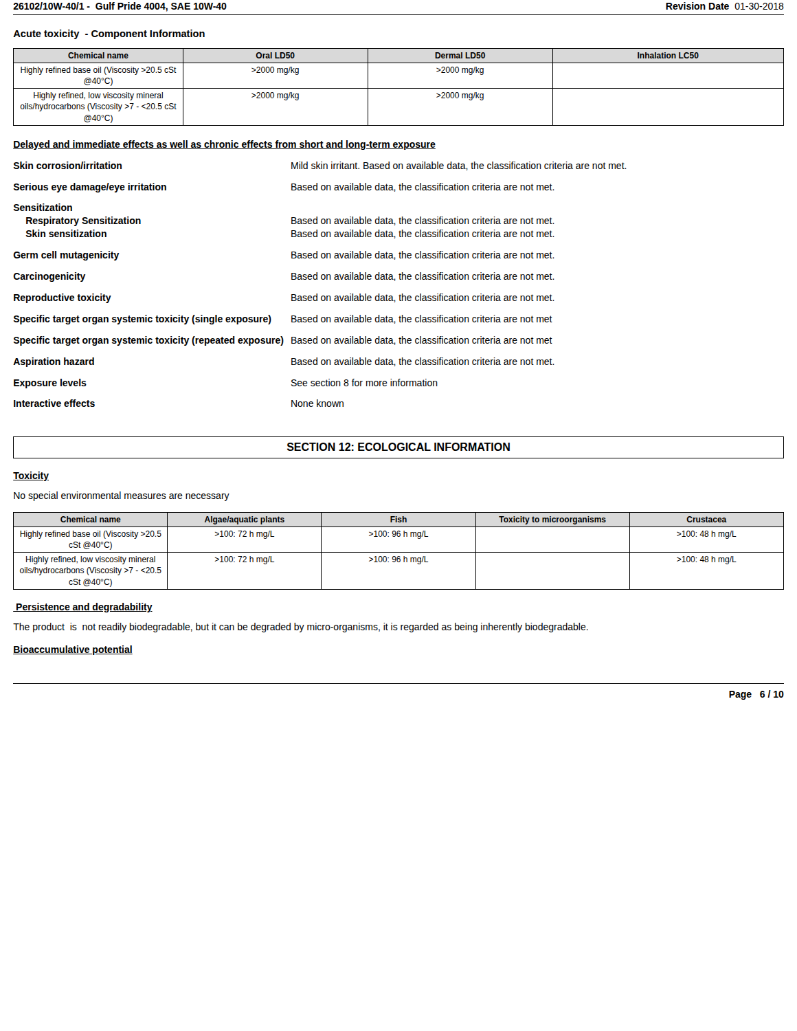26102/10W-40/1 - Gulf Pride 4004, SAE 10W-40
Revision Date 01-30-2018
Acute toxicity - Component Information
| Chemical name | Oral LD50 | Dermal LD50 | Inhalation LC50 |
| --- | --- | --- | --- |
| Highly refined base oil (Viscosity >20.5 cSt @40°C) | >2000 mg/kg | >2000 mg/kg | |
| Highly refined, low viscosity mineral oils/hydrocarbons (Viscosity >7 - <20.5 cSt @40°C) | >2000 mg/kg | >2000 mg/kg | |
Delayed and immediate effects as well as chronic effects from short and long-term exposure
| Skin corrosion/irritation | Mild skin irritant. Based on available data, the classification criteria are not met. |
| Serious eye damage/eye irritation | Based on available data, the classification criteria are not met. |
| Sensitization Respiratory Sensitization Skin sensitization | Based on available data, the classification criteria are not met. Based on available data, the classification criteria are not met. |
| Germ cell mutagenicity | Based on available data, the classification criteria are not met. |
| Carcinogenicity | Based on available data, the classification criteria are not met. |
| Reproductive toxicity | Based on available data, the classification criteria are not met. |
| Specific target organ systemic toxicity (single exposure) | Based on available data, the classification criteria are not met |
| Specific target organ systemic toxicity (repeated exposure) | Based on available data, the classification criteria are not met |
| Aspiration hazard | Based on available data, the classification criteria are not met. |
| Exposure levels | See section 8 for more information |
| Interactive effects | None known |
SECTION 12: ECOLOGICAL INFORMATION
Toxicity
No special environmental measures are necessary
| Chemical name | Algae/aquatic plants | Fish | Toxicity to microorganisms | Crustacea |
| --- | --- | --- | --- | --- |
| Highly refined base oil (Viscosity >20.5 cSt @40°C) | >100: 72 h mg/L | >100: 96 h mg/L | | >100: 48 h mg/L |
| Highly refined, low viscosity mineral oils/hydrocarbons (Viscosity >7 - <20.5 cSt @40°C) | >100: 72 h mg/L | >100: 96 h mg/L | | >100: 48 h mg/L |
Persistence and degradability
The product is not readily biodegradable, but it can be degraded by micro-organisms, it is regarded as being inherently biodegradable.
Bioaccumulative potential
Page 6 / 10